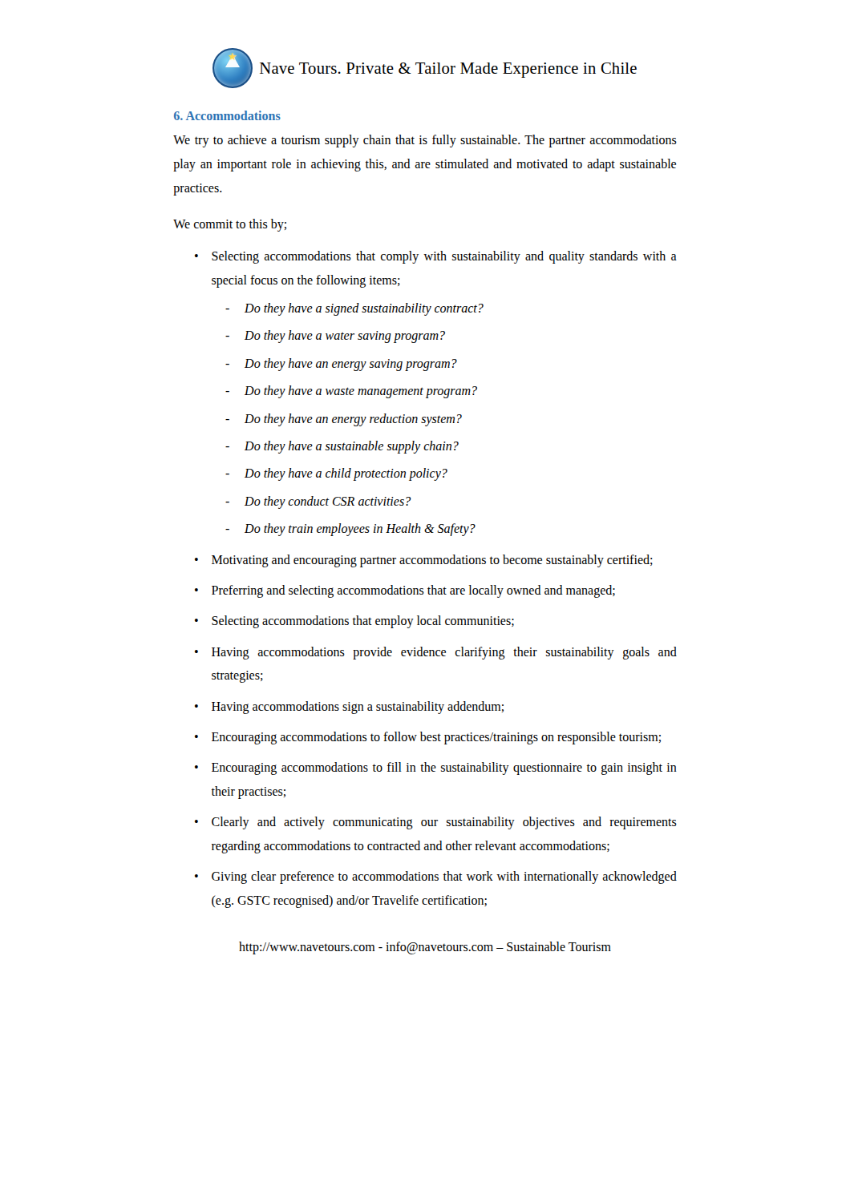Nave Tours. Private & Tailor Made Experience in Chile
6. Accommodations
We try to achieve a tourism supply chain that is fully sustainable. The partner accommodations play an important role in achieving this, and are stimulated and motivated to adapt sustainable practices.
We commit to this by;
Selecting accommodations that comply with sustainability and quality standards with a special focus on the following items;
Do they have a signed sustainability contract?
Do they have a water saving program?
Do they have an energy saving program?
Do they have a waste management program?
Do they have an energy reduction system?
Do they have a sustainable supply chain?
Do they have a child protection policy?
Do they conduct CSR activities?
Do they train employees in Health & Safety?
Motivating and encouraging partner accommodations to become sustainably certified;
Preferring and selecting accommodations that are locally owned and managed;
Selecting accommodations that employ local communities;
Having accommodations provide evidence clarifying their sustainability goals and strategies;
Having accommodations sign a sustainability addendum;
Encouraging accommodations to follow best practices/trainings on responsible tourism;
Encouraging accommodations to fill in the sustainability questionnaire to gain insight in their practises;
Clearly and actively communicating our sustainability objectives and requirements regarding accommodations to contracted and other relevant accommodations;
Giving clear preference to accommodations that work with internationally acknowledged (e.g. GSTC recognised) and/or Travelife certification;
http://www.navetours.com - info@navetours.com – Sustainable Tourism